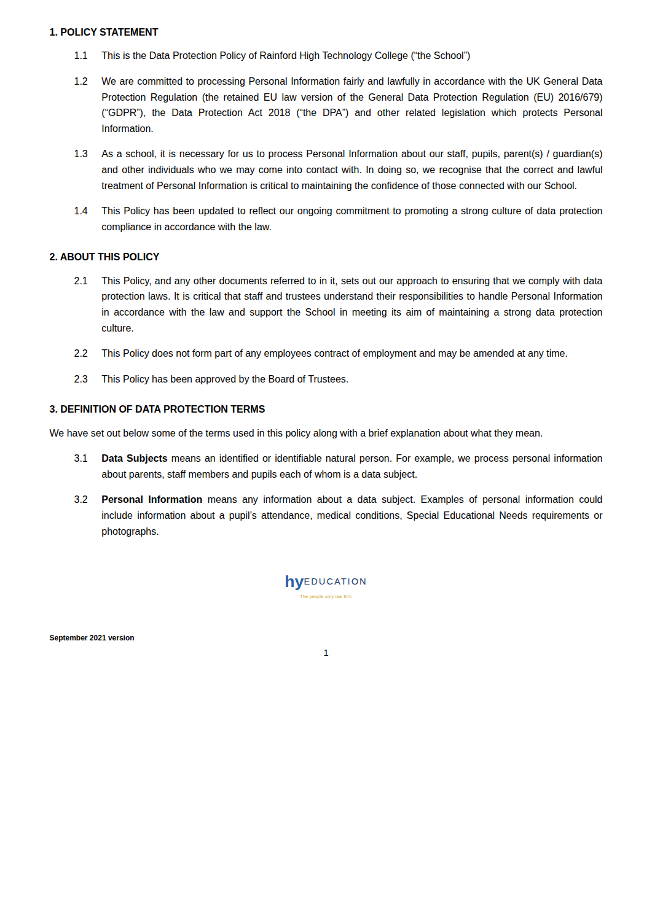Policy Statement
This is the Data Protection Policy of Rainford High Technology College (“the School”)
We are committed to processing Personal Information fairly and lawfully in accordance with the UK General Data Protection Regulation (the retained EU law version of the General Data Protection Regulation (EU) 2016/679) (“GDPR”), the Data Protection Act 2018 (“the DPA”) and other related legislation which protects Personal Information.
As a school, it is necessary for us to process Personal Information about our staff, pupils, parent(s) / guardian(s) and other individuals who we may come into contact with. In doing so, we recognise that the correct and lawful treatment of Personal Information is critical to maintaining the confidence of those connected with our School.
This Policy has been updated to reflect our ongoing commitment to promoting a strong culture of data protection compliance in accordance with the law.
About This Policy
This Policy, and any other documents referred to in it, sets out our approach to ensuring that we comply with data protection laws. It is critical that staff and trustees understand their responsibilities to handle Personal Information in accordance with the law and support the School in meeting its aim of maintaining a strong data protection culture.
This Policy does not form part of any employees contract of employment and may be amended at any time.
This Policy has been approved by the Board of Trustees.
Definition of Data Protection Terms
We have set out below some of the terms used in this policy along with a brief explanation about what they mean.
Data Subjects means an identified or identifiable natural person. For example, we process personal information about parents, staff members and pupils each of whom is a data subject.
Personal Information means any information about a data subject. Examples of personal information could include information about a pupil’s attendance, medical conditions, Special Educational Needs requirements or photographs.
hy EDUCATION The people only law firm
September 2021 version
1